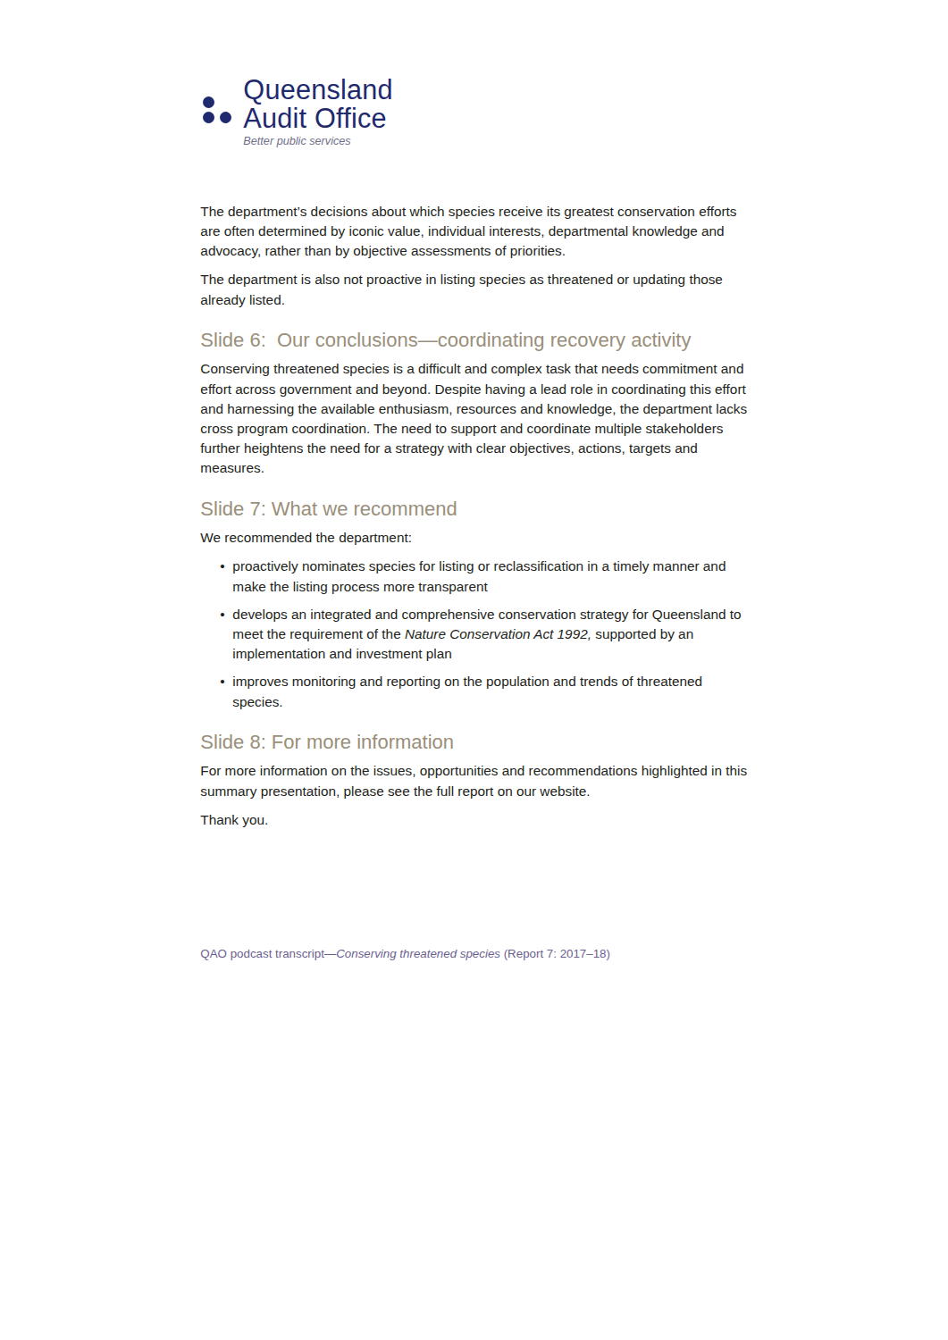| | Queensland Audit Office Better public services |
The department’s decisions about which species receive its greatest conservation efforts are often determined by iconic value, individual interests, departmental knowledge and advocacy, rather than by objective assessments of priorities.
The department is also not proactive in listing species as threatened or updating those already listed.
Slide 6: Our conclusions—coordinating recovery activity
Conserving threatened species is a difficult and complex task that needs commitment and effort across government and beyond. Despite having a lead role in coordinating this effort and harnessing the available enthusiasm, resources and knowledge, the department lacks cross program coordination. The need to support and coordinate multiple stakeholders further heightens the need for a strategy with clear objectives, actions, targets and measures.
Slide 7: What we recommend
We recommended the department:
proactively nominates species for listing or reclassification in a timely manner and make the listing process more transparent
develops an integrated and comprehensive conservation strategy for Queensland to meet the requirement of the Nature Conservation Act 1992, supported by an implementation and investment plan
improves monitoring and reporting on the population and trends of threatened species.
Slide 8: For more information
For more information on the issues, opportunities and recommendations highlighted in this summary presentation, please see the full report on our website.
Thank you.
QAO podcast transcript—Conserving threatened species (Report 7: 2017–18)